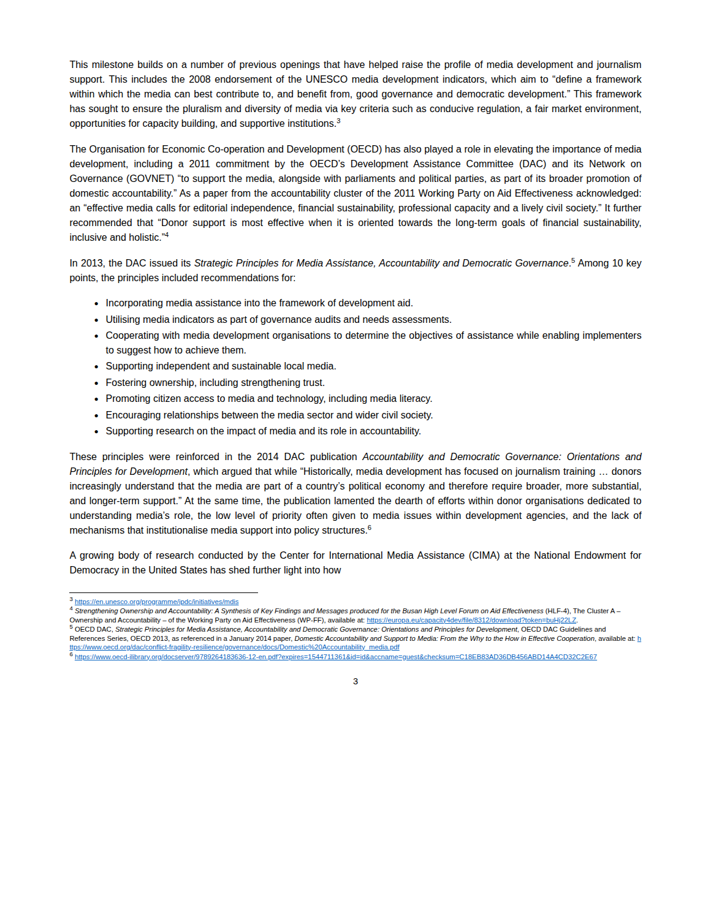This milestone builds on a number of previous openings that have helped raise the profile of media development and journalism support. This includes the 2008 endorsement of the UNESCO media development indicators, which aim to “define a framework within which the media can best contribute to, and benefit from, good governance and democratic development.” This framework has sought to ensure the pluralism and diversity of media via key criteria such as conducive regulation, a fair market environment, opportunities for capacity building, and supportive institutions.3
The Organisation for Economic Co-operation and Development (OECD) has also played a role in elevating the importance of media development, including a 2011 commitment by the OECD’s Development Assistance Committee (DAC) and its Network on Governance (GOVNET) “to support the media, alongside with parliaments and political parties, as part of its broader promotion of domestic accountability.” As a paper from the accountability cluster of the 2011 Working Party on Aid Effectiveness acknowledged: an “effective media calls for editorial independence, financial sustainability, professional capacity and a lively civil society.” It further recommended that “Donor support is most effective when it is oriented towards the long-term goals of financial sustainability, inclusive and holistic.”4
In 2013, the DAC issued its Strategic Principles for Media Assistance, Accountability and Democratic Governance.5 Among 10 key points, the principles included recommendations for:
Incorporating media assistance into the framework of development aid.
Utilising media indicators as part of governance audits and needs assessments.
Cooperating with media development organisations to determine the objectives of assistance while enabling implementers to suggest how to achieve them.
Supporting independent and sustainable local media.
Fostering ownership, including strengthening trust.
Promoting citizen access to media and technology, including media literacy.
Encouraging relationships between the media sector and wider civil society.
Supporting research on the impact of media and its role in accountability.
These principles were reinforced in the 2014 DAC publication Accountability and Democratic Governance: Orientations and Principles for Development, which argued that while “Historically, media development has focused on journalism training … donors increasingly understand that the media are part of a country’s political economy and therefore require broader, more substantial, and longer-term support.” At the same time, the publication lamented the dearth of efforts within donor organisations dedicated to understanding media’s role, the low level of priority often given to media issues within development agencies, and the lack of mechanisms that institutionalise media support into policy structures.6
A growing body of research conducted by the Center for International Media Assistance (CIMA) at the National Endowment for Democracy in the United States has shed further light into how
3 https://en.unesco.org/programme/ipdc/initiatives/mdis
4 Strengthening Ownership and Accountability: A Synthesis of Key Findings and Messages produced for the Busan High Level Forum on Aid Effectiveness (HLF-4), The Cluster A – Ownership and Accountability – of the Working Party on Aid Effectiveness (WP-FF), available at: https://europa.eu/capacity4dev/file/8312/download?token=buHj22LZ.
5 OECD DAC, Strategic Principles for Media Assistance, Accountability and Democratic Governance: Orientations and Principles for Development, OECD DAC Guidelines and References Series, OECD 2013, as referenced in a January 2014 paper, Domestic Accountability and Support to Media: From the Why to the How in Effective Cooperation, available at: https://www.oecd.org/dac/conflict-fragility-resilience/governance/docs/Domestic%20Accountability_media.pdf
6 https://www.oecd-ilibrary.org/docserver/9789264183636-12-en.pdf?expires=1544711361&id=id&accname=guest&checksum=C18EB83AD36DB456ABD14A4CD32C2E67
3